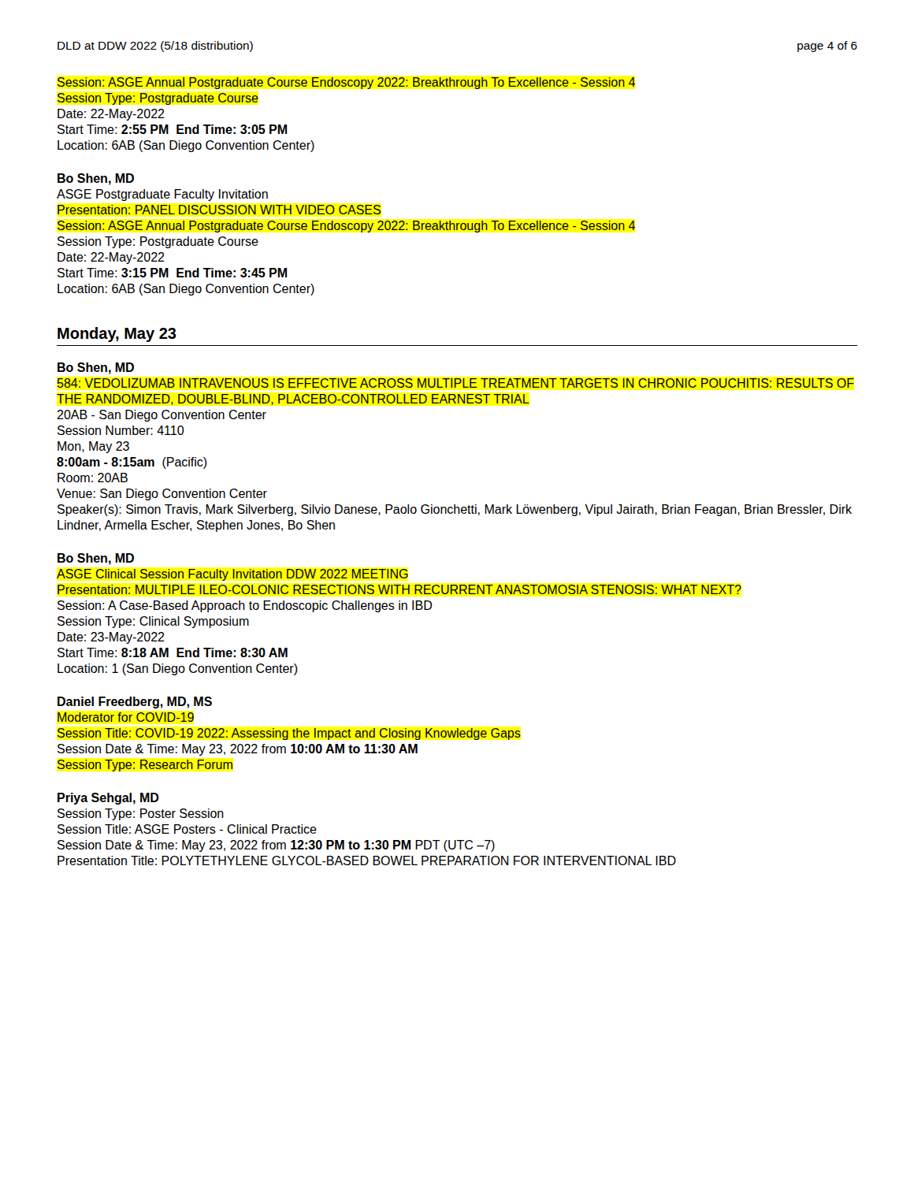DLD at DDW 2022 (5/18 distribution) page 4 of 6
Session: ASGE Annual Postgraduate Course Endoscopy 2022: Breakthrough To Excellence - Session 4
Session Type: Postgraduate Course
Date: 22-May-2022
Start Time: 2:55 PM End Time: 3:05 PM
Location: 6AB (San Diego Convention Center)
Bo Shen, MD
ASGE Postgraduate Faculty Invitation
Presentation: PANEL DISCUSSION WITH VIDEO CASES
Session: ASGE Annual Postgraduate Course Endoscopy 2022: Breakthrough To Excellence - Session 4
Session Type: Postgraduate Course
Date: 22-May-2022
Start Time: 3:15 PM End Time: 3:45 PM
Location: 6AB (San Diego Convention Center)
Monday, May 23
Bo Shen, MD
584: VEDOLIZUMAB INTRAVENOUS IS EFFECTIVE ACROSS MULTIPLE TREATMENT TARGETS IN CHRONIC POUCHITIS: RESULTS OF THE RANDOMIZED, DOUBLE-BLIND, PLACEBO-CONTROLLED EARNEST TRIAL
20AB - San Diego Convention Center
Session Number: 4110
Mon, May 23
8:00am - 8:15am (Pacific)
Room: 20AB
Venue: San Diego Convention Center
Speaker(s): Simon Travis, Mark Silverberg, Silvio Danese, Paolo Gionchetti, Mark Löwenberg, Vipul Jairath, Brian Feagan, Brian Bressler, Dirk Lindner, Armella Escher, Stephen Jones, Bo Shen
Bo Shen, MD
ASGE Clinical Session Faculty Invitation DDW 2022 MEETING
Presentation: MULTIPLE ILEO-COLONIC RESECTIONS WITH RECURRENT ANASTOMOSIA STENOSIS: WHAT NEXT?
Session: A Case-Based Approach to Endoscopic Challenges in IBD
Session Type: Clinical Symposium
Date: 23-May-2022
Start Time: 8:18 AM End Time: 8:30 AM
Location: 1 (San Diego Convention Center)
Daniel Freedberg, MD, MS
Moderator for COVID-19
Session Title: COVID-19 2022: Assessing the Impact and Closing Knowledge Gaps
Session Date & Time: May 23, 2022 from 10:00 AM to 11:30 AM
Session Type: Research Forum
Priya Sehgal, MD
Session Type: Poster Session
Session Title: ASGE Posters - Clinical Practice
Session Date & Time: May 23, 2022 from 12:30 PM to 1:30 PM PDT (UTC –7)
Presentation Title: POLYTETHYLENE GLYCOL-BASED BOWEL PREPARATION FOR INTERVENTIONAL IBD